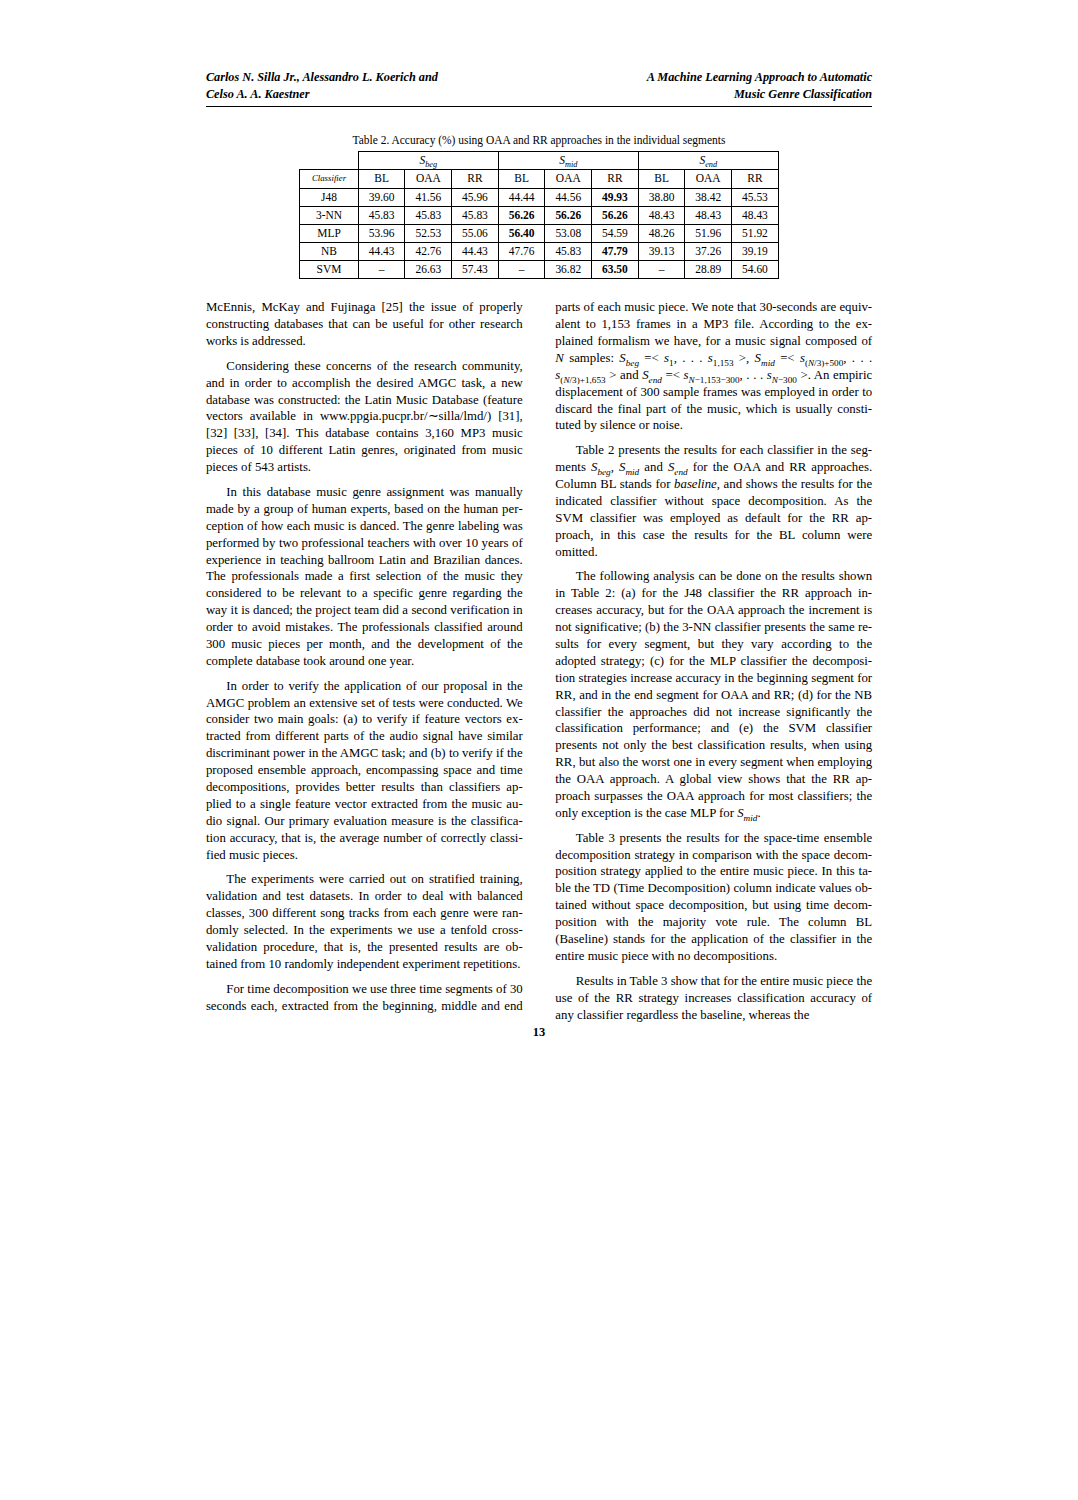Carlos N. Silla Jr., Alessandro L. Koerich and
Celso A. A. Kaestner
A Machine Learning Approach to Automatic
Music Genre Classification
Table 2. Accuracy (%) using OAA and RR approaches in the individual segments
| | S beg | S mid | S end |
| Classifier | BL | OAA | RR | BL | OAA | RR | BL | OAA | RR |
| J48 | 39.60 | 41.56 | 45.96 | 44.44 | 44.56 | 49.93 | 38.80 | 38.42 | 45.53 |
| 3-NN | 45.83 | 45.83 | 45.83 | 56.26 | 56.26 | 56.26 | 48.43 | 48.43 | 48.43 |
| MLP | 53.96 | 52.53 | 55.06 | 56.40 | 53.08 | 54.59 | 48.26 | 51.96 | 51.92 |
| NB | 44.43 | 42.76 | 44.43 | 47.76 | 45.83 | 47.79 | 39.13 | 37.26 | 39.19 |
| SVM | – | 26.63 | 57.43 | – | 36.82 | 63.50 | – | 28.89 | 54.60 |
McEnnis, McKay and Fujinaga [25] the issue of properly constructing databases that can be useful for other research works is addressed.
Considering these concerns of the research community, and in order to accomplish the desired AMGC task, a new database was constructed: the Latin Music Database (feature vectors available in www.ppgia.pucpr.br/∼silla/lmd/) [31], [32] [33], [34]. This database contains 3,160 MP3 music pieces of 10 different Latin genres, originated from music pieces of 543 artists.
In this database music genre assignment was manually made by a group of human experts, based on the human perception of how each music is danced. The genre labeling was performed by two professional teachers with over 10 years of experience in teaching ballroom Latin and Brazilian dances. The professionals made a first selection of the music they considered to be relevant to a specific genre regarding the way it is danced; the project team did a second verification in order to avoid mistakes. The professionals classified around 300 music pieces per month, and the development of the complete database took around one year.
In order to verify the application of our proposal in the AMGC problem an extensive set of tests were conducted. We consider two main goals: (a) to verify if feature vectors extracted from different parts of the audio signal have similar discriminant power in the AMGC task; and (b) to verify if the proposed ensemble approach, encompassing space and time decompositions, provides better results than classifiers applied to a single feature vector extracted from the music audio signal. Our primary evaluation measure is the classification accuracy, that is, the average number of correctly classified music pieces.
The experiments were carried out on stratified training, validation and test datasets. In order to deal with balanced classes, 300 different song tracks from each genre were randomly selected. In the experiments we use a tenfold cross-validation procedure, that is, the presented results are obtained from 10 randomly independent experiment repetitions.
For time decomposition we use three time segments of 30 seconds each, extracted from the beginning, middle and end parts of each music piece. We note that 30-seconds are equivalent to 1,153 frames in a MP3 file. According to the explained formalism we have, for a music signal composed of N samples: Sbeg =< s1, . . . s1,153 >, Smid =< s(N/3)+500, . . . s(N/3)+1,653 > and Send =< sN−1,153−300, . . . sN−300 >. An empiric displacement of 300 sample frames was employed in order to discard the final part of the music, which is usually constituted by silence or noise.
Table 2 presents the results for each classifier in the segments Sbeg, Smid and Send for the OAA and RR approaches. Column BL stands for baseline, and shows the results for the indicated classifier without space decomposition. As the SVM classifier was employed as default for the RR approach, in this case the results for the BL column were omitted.
The following analysis can be done on the results shown in Table 2: (a) for the J48 classifier the RR approach increases accuracy, but for the OAA approach the increment is not significative; (b) the 3-NN classifier presents the same results for every segment, but they vary according to the adopted strategy; (c) for the MLP classifier the decomposition strategies increase accuracy in the beginning segment for RR, and in the end segment for OAA and RR; (d) for the NB classifier the approaches did not increase significantly the classification performance; and (e) the SVM classifier presents not only the best classification results, when using RR, but also the worst one in every segment when employing the OAA approach. A global view shows that the RR approach surpasses the OAA approach for most classifiers; the only exception is the case MLP for Smid.
Table 3 presents the results for the space-time ensemble decomposition strategy in comparison with the space decomposition strategy applied to the entire music piece. In this table the TD (Time Decomposition) column indicate values obtained without space decomposition, but using time decomposition with the majority vote rule. The column BL (Baseline) stands for the application of the classifier in the entire music piece with no decompositions.
Results in Table 3 show that for the entire music piece the use of the RR strategy increases classification accuracy of any classifier regardless the baseline, whereas the
13